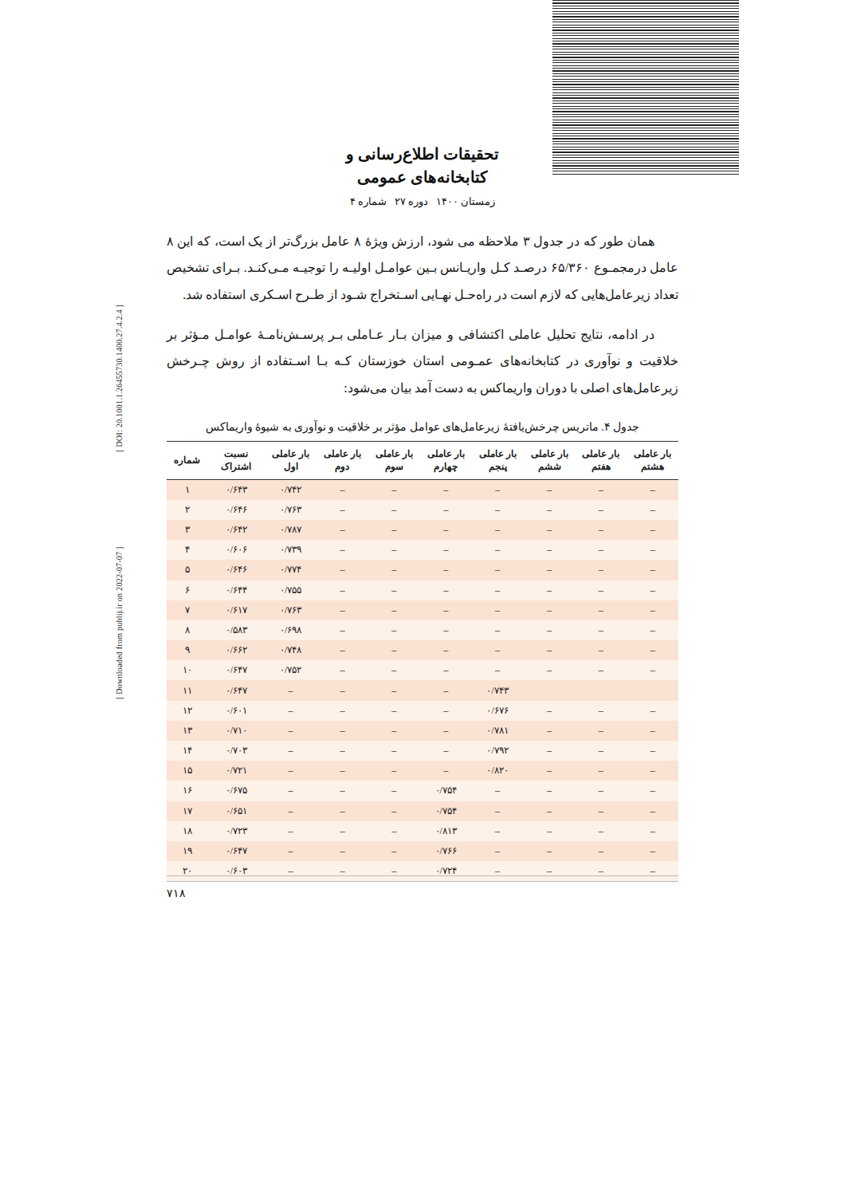[ DOI: 20.1001.1.26455730.1400.27.4.2.4 ]
[ Downloaded from publij.ir on 2022-07-07 ]
تحقیقات اطلاع‌رسانی و
کتابخانه‌های عمومی
زمستان ۱۴۰۰ دوره ۲۷ شماره ۴
همان طور که در جدول ۳ ملاحظه می شود، ارزش ویژۀ ۸ عامل بزرگ‌تر از یک است، که این ۸ عامل درمجمـوع ۶۵/۳۶۰ درصـد کـل واریـانس بـین عوامـل اولیـه را توجیـه مـی‌کنـد. بـرای تشخیص تعداد زیرعامل‌هایی که لازم است در راه‌حـل نهـایی اسـتخراج شـود از طـرح اسـکری استفاده شد.
در ادامه، نتایج تحلیل عاملی اکتشافی و میزان بـار عـاملی بـر پرسـش‌نامـۀ عوامـل مـؤثر بر خلاقیت و نوآوری در کتابخانه‌های عمـومی استان خوزستان کـه بـا اسـتفاده از روش چـرخش زیرعامل‌های اصلی با دوران واریماکس به دست آمد بیان می‌شود:
جدول ۴. ماتریس چرخش‌یافتۀ زیرعامل‌های عوامل مؤثر بر خلاقیت و نوآوری به شیوۀ واریماکس
| بار عاملی هشتم | بار عاملی هفتم | بار عاملی ششم | بار عاملی پنجم | بار عاملی چهارم | بار عاملی سوم | بار عاملی دوم | بار عاملی اول | نسبت اشتراک | شماره |
| --- | --- | --- | --- | --- | --- | --- | --- | --- | --- |
| – | – | – | – | – | – | – | ۰/۷۴۲ | ۰/۶۴۳ | ۱ |
| – | – | – | – | – | – | – | ۰/۷۶۳ | ۰/۶۴۶ | ۲ |
| – | – | – | – | – | – | – | ۰/۷۸۷ | ۰/۶۴۲ | ۳ |
| – | – | – | – | – | – | – | ۰/۷۳۹ | ۰/۶۰۶ | ۴ |
| – | – | – | – | – | – | – | ۰/۷۷۴ | ۰/۶۴۶ | ۵ |
| – | – | – | – | – | – | – | ۰/۷۵۵ | ۰/۶۴۴ | ۶ |
| – | – | – | – | – | – | – | ۰/۷۶۳ | ۰/۶۱۷ | ۷ |
| – | – | – | – | – | – | – | ۰/۶۹۸ | ۰/۵۸۳ | ۸ |
| – | – | – | – | – | – | – | ۰/۷۴۸ | ۰/۶۶۲ | ۹ |
| – | – | – | – | – | – | – | ۰/۷۵۲ | ۰/۶۴۷ | ۱۰ |
| | | | ۰/۷۴۳ | – | – | – | – | ۰/۶۴۷ | ۱۱ |
| – | – | – | ۰/۶۷۶ | – | – | – | – | ۰/۶۰۱ | ۱۲ |
| – | – | – | ۰/۷۸۱ | – | – | – | – | ۰/۷۱۰ | ۱۳ |
| – | – | – | ۰/۷۹۲ | – | – | – | – | ۰/۷۰۳ | ۱۴ |
| – | – | – | ۰/۸۲۰ | – | – | – | – | ۰/۷۲۱ | ۱۵ |
| – | – | – | – | ۰/۷۵۴ | – | – | – | ۰/۶۷۵ | ۱۶ |
| – | – | – | – | ۰/۷۵۴ | – | – | – | ۰/۶۵۱ | ۱۷ |
| – | – | – | – | ۰/۸۱۳ | – | – | – | ۰/۷۲۳ | ۱۸ |
| – | – | – | – | ۰/۷۶۶ | – | – | – | ۰/۶۴۷ | ۱۹ |
| – | – | – | – | ۰/۷۲۴ | – | – | – | ۰/۶۰۳ | ۲۰ |
۷۱۸